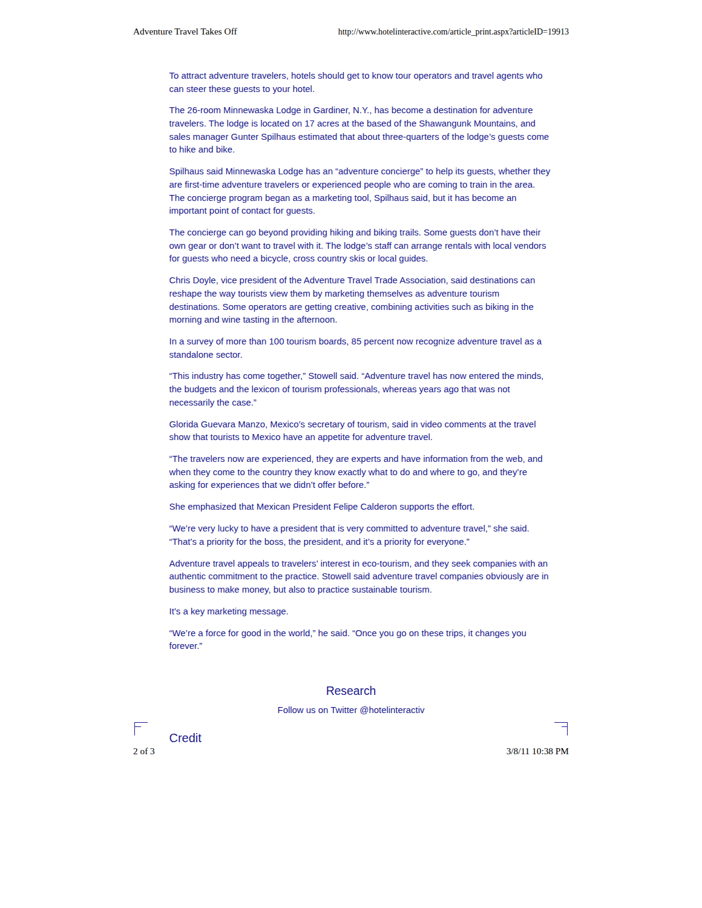Adventure Travel Takes Off
http://www.hotelinteractive.com/article_print.aspx?articleID=19913
To attract adventure travelers, hotels should get to know tour operators and travel agents who can steer these guests to your hotel.
The 26-room Minnewaska Lodge in Gardiner, N.Y., has become a destination for adventure travelers. The lodge is located on 17 acres at the based of the Shawangunk Mountains, and sales manager Gunter Spilhaus estimated that about three-quarters of the lodge’s guests come to hike and bike.
Spilhaus said Minnewaska Lodge has an “adventure concierge” to help its guests, whether they are first-time adventure travelers or experienced people who are coming to train in the area. The concierge program began as a marketing tool, Spilhaus said, but it has become an important point of contact for guests.
The concierge can go beyond providing hiking and biking trails. Some guests don’t have their own gear or don’t want to travel with it. The lodge’s staff can arrange rentals with local vendors for guests who need a bicycle, cross country skis or local guides.
Chris Doyle, vice president of the Adventure Travel Trade Association, said destinations can reshape the way tourists view them by marketing themselves as adventure tourism destinations. Some operators are getting creative, combining activities such as biking in the morning and wine tasting in the afternoon.
In a survey of more than 100 tourism boards, 85 percent now recognize adventure travel as a standalone sector.
“This industry has come together,” Stowell said. “Adventure travel has now entered the minds, the budgets and the lexicon of tourism professionals, whereas years ago that was not necessarily the case.”
Glorida Guevara Manzo, Mexico’s secretary of tourism, said in video comments at the travel show that tourists to Mexico have an appetite for adventure travel.
“The travelers now are experienced, they are experts and have information from the web, and when they come to the country they know exactly what to do and where to go, and they’re asking for experiences that we didn’t offer before.”
She emphasized that Mexican President Felipe Calderon supports the effort.
“We’re very lucky to have a president that is very committed to adventure travel,” she said. “That’s a priority for the boss, the president, and it’s a priority for everyone.”
Adventure travel appeals to travelers’ interest in eco-tourism, and they seek companies with an authentic commitment to the practice. Stowell said adventure travel companies obviously are in business to make money, but also to practice sustainable tourism.
It’s a key marketing message.
“We’re a force for good in the world,” he said. “Once you go on these trips, it changes you forever.”
Research
Follow us on Twitter @hotelinteractiv
Credit
2 of 3
3/8/11 10:38 PM